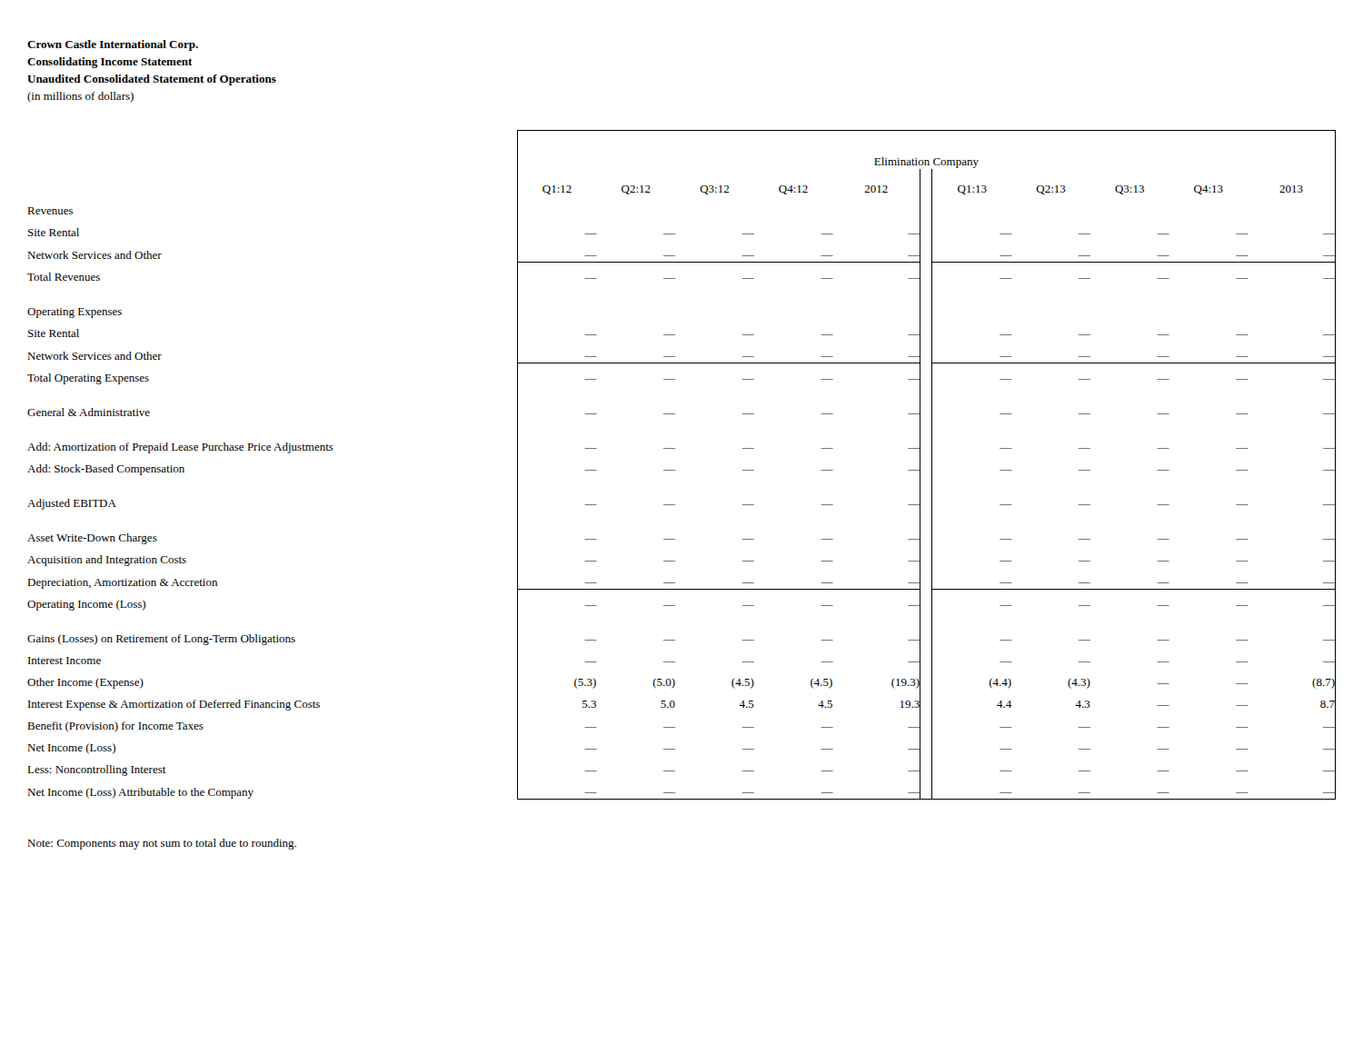Crown Castle International Corp.
Consolidating Income Statement
Unaudited Consolidated Statement of Operations
(in millions of dollars)
| | | Elimination Company |
| | | Q1:12 | Q2:12 | Q3:12 | Q4:12 | 2012 | | Q1:13 | Q2:13 | Q3:13 | Q4:13 | 2013 |
| Revenues | | | | | | | | | | | | |
| Site Rental | | — | — | — | — | — | | — | — | — | — | — |
| Network Services and Other | | — | — | — | — | — | | — | — | — | — | — |
| Total Revenues | | — | — | — | — | — | | — | — | — | — | — |
| Operating Expenses | | | | | | | | | | | | |
| Site Rental | | — | — | — | — | — | | — | — | — | — | — |
| Network Services and Other | | — | — | — | — | — | | — | — | — | — | — |
| Total Operating Expenses | | — | — | — | — | — | | — | — | — | — | — |
| General & Administrative | | — | — | — | — | — | | — | — | — | — | — |
| Add: Amortization of Prepaid Lease Purchase Price Adjustments | | — | — | — | — | — | | — | — | — | — | — |
| Add: Stock-Based Compensation | | — | — | — | — | — | | — | — | — | — | — |
| Adjusted EBITDA | | — | — | — | — | — | | — | — | — | — | — |
| Asset Write-Down Charges | | — | — | — | — | — | | — | — | — | — | — |
| Acquisition and Integration Costs | | — | — | — | — | — | | — | — | — | — | — |
| Depreciation, Amortization & Accretion | | — | — | — | — | — | | — | — | — | — | — |
| Operating Income (Loss) | | — | — | — | — | — | | — | — | — | — | — |
| Gains (Losses) on Retirement of Long-Term Obligations | | — | — | — | — | — | | — | — | — | — | — |
| Interest Income | | — | — | — | — | — | | — | — | — | — | — |
| Other Income (Expense) | | (5.3) | (5.0) | (4.5) | (4.5) | (19.3) | | (4.4) | (4.3) | — | — | (8.7) |
| Interest Expense & Amortization of Deferred Financing Costs | | 5.3 | 5.0 | 4.5 | 4.5 | 19.3 | | 4.4 | 4.3 | — | — | 8.7 |
| Benefit (Provision) for Income Taxes | | — | — | — | — | — | | — | — | — | — | — |
| Net Income (Loss) | | — | — | — | — | — | | — | — | — | — | — |
| Less: Noncontrolling Interest | | — | — | — | — | — | | — | — | — | — | — |
| Net Income (Loss) Attributable to the Company | | — | — | — | — | — | | — | — | — | — | — |
Note: Components may not sum to total due to rounding.